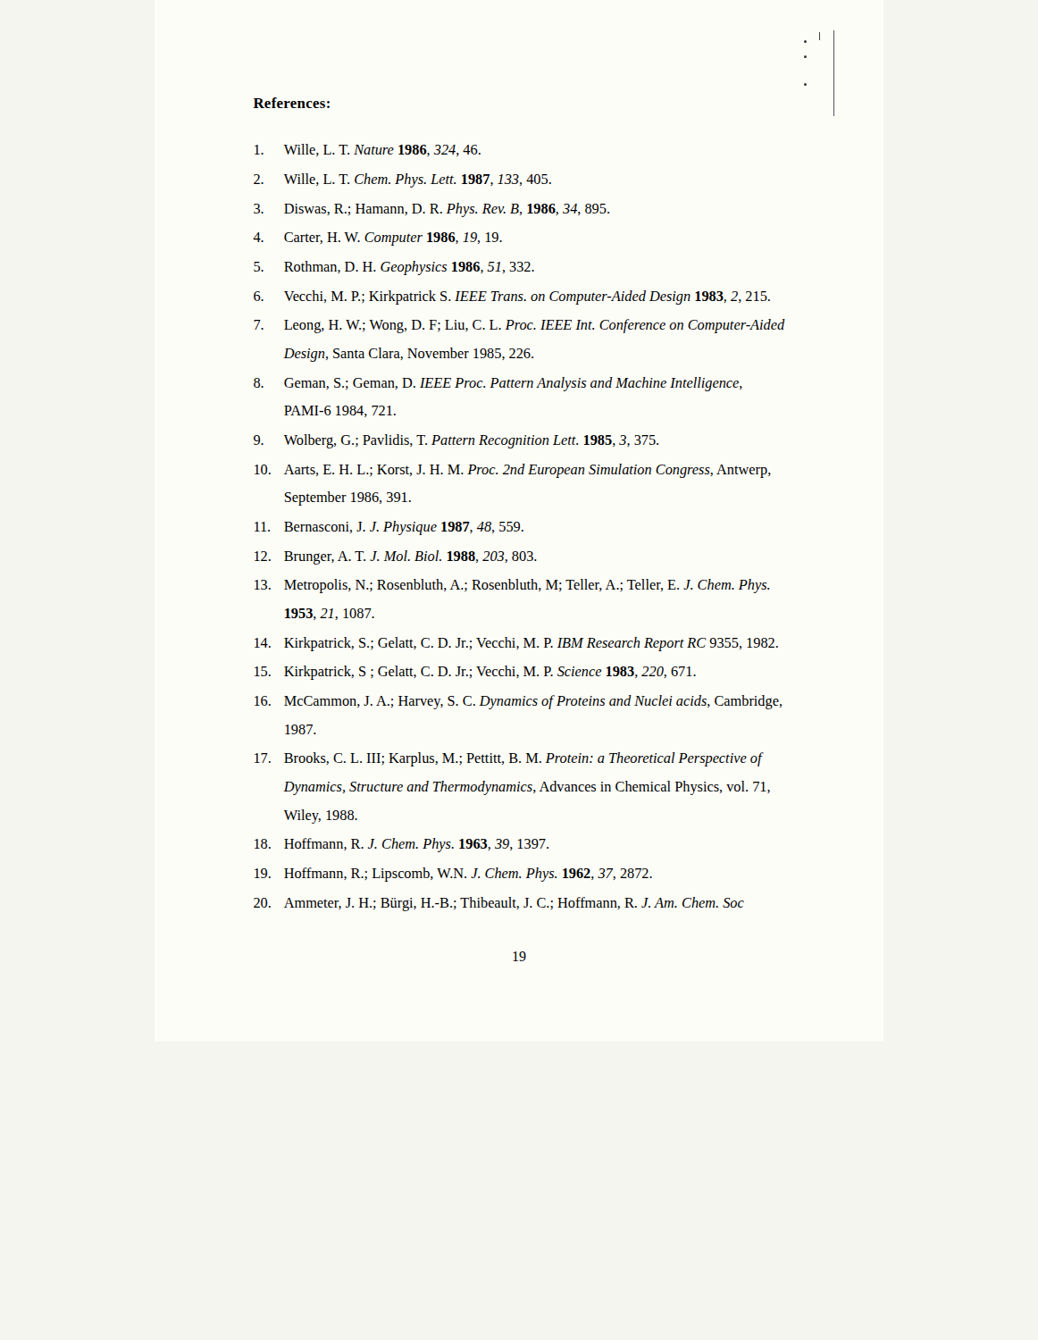References:
Wille, L. T. Nature 1986, 324, 46.
Wille, L. T. Chem. Phys. Lett. 1987, 133, 405.
Diswas, R.; Hamann, D. R. Phys. Rev. B, 1986, 34, 895.
Carter, H. W. Computer 1986, 19, 19.
Rothman, D. H. Geophysics 1986, 51, 332.
Vecchi, M. P.; Kirkpatrick S. IEEE Trans. on Computer-Aided Design 1983, 2, 215.
Leong, H. W.; Wong, D. F; Liu, C. L. Proc. IEEE Int. Conference on Computer-Aided Design, Santa Clara, November 1985, 226.
Geman, S.; Geman, D. IEEE Proc. Pattern Analysis and Machine Intelligence, PAMI-6 1984, 721.
Wolberg, G.; Pavlidis, T. Pattern Recognition Lett. 1985, 3, 375.
Aarts, E. H. L.; Korst, J. H. M. Proc. 2nd European Simulation Congress, Antwerp, September 1986, 391.
Bernasconi, J. J. Physique 1987, 48, 559.
Brunger, A. T. J. Mol. Biol. 1988, 203, 803.
Metropolis, N.; Rosenbluth, A.; Rosenbluth, M; Teller, A.; Teller, E. J. Chem. Phys. 1953, 21, 1087.
Kirkpatrick, S.; Gelatt, C. D. Jr.; Vecchi, M. P. IBM Research Report RC 9355, 1982.
Kirkpatrick, S ; Gelatt, C. D. Jr.; Vecchi, M. P. Science 1983, 220, 671.
McCammon, J. A.; Harvey, S. C. Dynamics of Proteins and Nuclei acids, Cambridge, 1987.
Brooks, C. L. III; Karplus, M.; Pettitt, B. M. Protein: a Theoretical Perspective of Dynamics, Structure and Thermodynamics, Advances in Chemical Physics, vol. 71, Wiley, 1988.
Hoffmann, R. J. Chem. Phys. 1963, 39, 1397.
Hoffmann, R.; Lipscomb, W.N. J. Chem. Phys. 1962, 37, 2872.
Ammeter, J. H.; Bürgi, H.-B.; Thibeault, J. C.; Hoffmann, R. J. Am. Chem. Soc
19